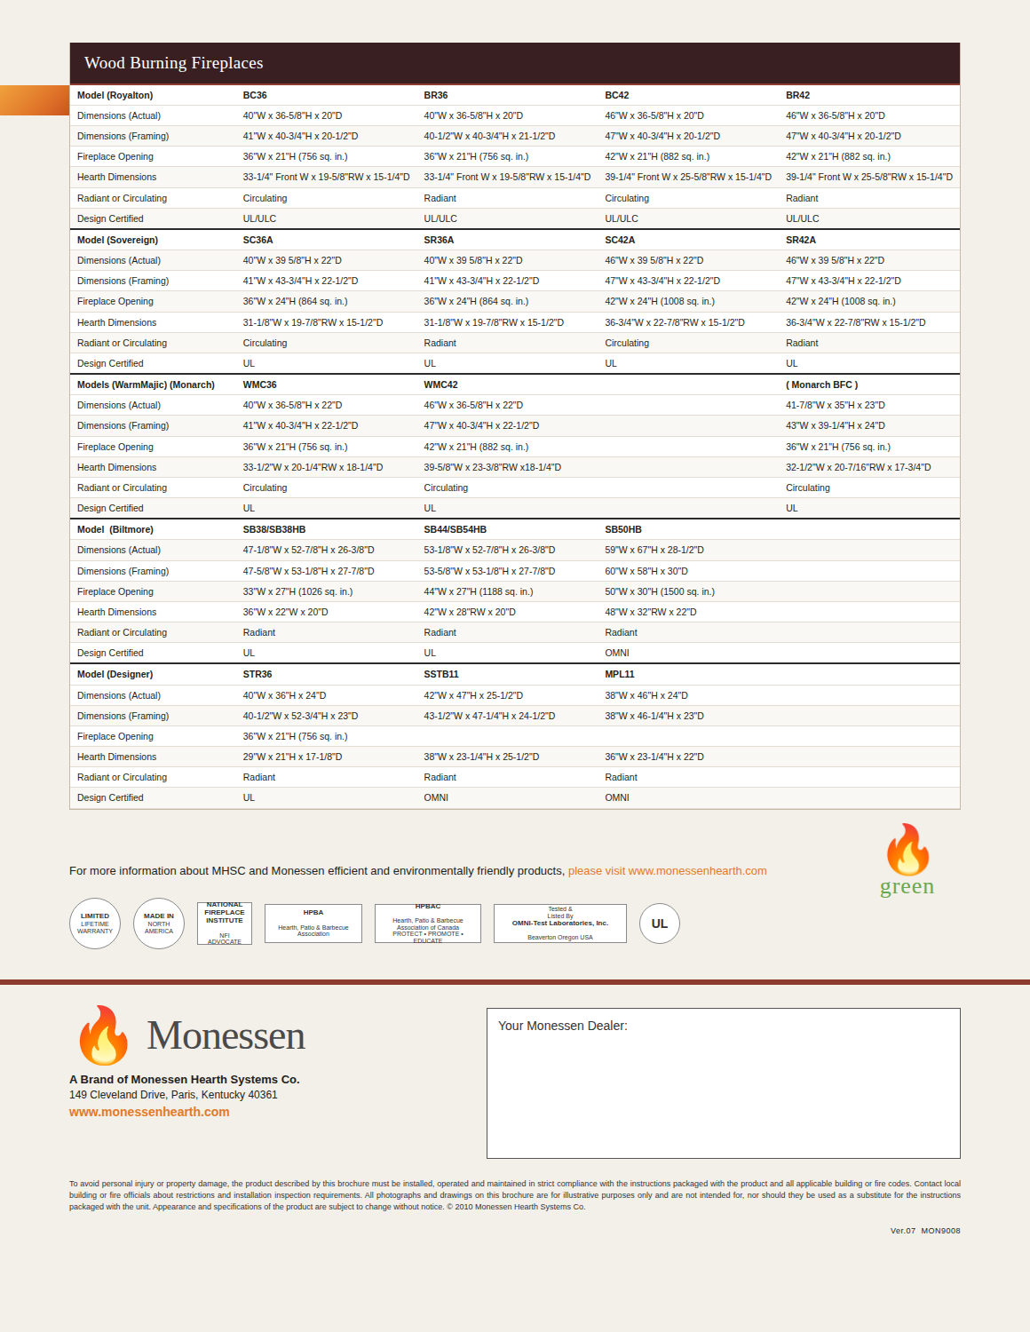Wood Burning Fireplaces
| Model (Royalton) | BC36 | BR36 | BC42 | BR42 |
| Dimensions (Actual) | 40"W x 36-5/8"H x 20"D | 40"W x 36-5/8"H x 20"D | 46"W x 36-5/8"H x 20"D | 46"W x 36-5/8"H x 20"D |
| Dimensions (Framing) | 41"W x 40-3/4"H x 20-1/2"D | 40-1/2"W x 40-3/4"H x 21-1/2"D | 47"W x 40-3/4"H x 20-1/2"D | 47"W x 40-3/4"H x 20-1/2"D |
| Fireplace Opening | 36"W x 21"H (756 sq. in.) | 36"W x 21"H (756 sq. in.) | 42"W x 21"H (882 sq. in.) | 42"W x 21"H (882 sq. in.) |
| Hearth Dimensions | 33-1/4" Front W x 19-5/8"RW x 15-1/4"D | 33-1/4" Front W x 19-5/8"RW x 15-1/4"D | 39-1/4" Front W x 25-5/8"RW x 15-1/4"D | 39-1/4" Front W x 25-5/8"RW x 15-1/4"D |
| Radiant or Circulating | Circulating | Radiant | Circulating | Radiant |
| Design Certified | UL/ULC | UL/ULC | UL/ULC | UL/ULC |
| Model (Sovereign) | SC36A | SR36A | SC42A | SR42A |
| Dimensions (Actual) | 40"W x 39 5/8"H x 22"D | 40"W x 39 5/8"H x 22"D | 46"W x 39 5/8"H x 22"D | 46"W x 39 5/8"H x 22"D |
| Dimensions (Framing) | 41"W x 43-3/4"H x 22-1/2"D | 41"W x 43-3/4"H x 22-1/2"D | 47"W x 43-3/4"H x 22-1/2"D | 47"W x 43-3/4"H x 22-1/2"D |
| Fireplace Opening | 36"W x 24"H (864 sq. in.) | 36"W x 24"H (864 sq. in.) | 42"W x 24"H (1008 sq. in.) | 42"W x 24"H (1008 sq. in.) |
| Hearth Dimensions | 31-1/8"W x 19-7/8"RW x 15-1/2"D | 31-1/8"W x 19-7/8"RW x 15-1/2"D | 36-3/4"W x 22-7/8"RW x 15-1/2"D | 36-3/4"W x 22-7/8"RW x 15-1/2"D |
| Radiant or Circulating | Circulating | Radiant | Circulating | Radiant |
| Design Certified | UL | UL | UL | UL |
| Models (WarmMajic) (Monarch) | WMC36 | WMC42 | | ( Monarch BFC ) |
| Dimensions (Actual) | 40"W x 36-5/8"H x 22"D | 46"W x 36-5/8"H x 22"D | | 41-7/8"W x 35"H x 23"D |
| Dimensions (Framing) | 41"W x 40-3/4"H x 22-1/2"D | 47"W x 40-3/4"H x 22-1/2"D | | 43"W x 39-1/4"H x 24"D |
| Fireplace Opening | 36"W x 21"H (756 sq. in.) | 42"W x 21"H (882 sq. in.) | | 36"W x 21"H (756 sq. in.) |
| Hearth Dimensions | 33-1/2"W x 20-1/4"RW x 18-1/4"D | 39-5/8"W x 23-3/8"RW x18-1/4"D | | 32-1/2"W x 20-7/16"RW x 17-3/4"D |
| Radiant or Circulating | Circulating | Circulating | | Circulating |
| Design Certified | UL | UL | | UL |
| Model (Biltmore) | SB38/SB38HB | SB44/SB54HB | SB50HB | |
| Dimensions (Actual) | 47-1/8"W x 52-7/8"H x 26-3/8"D | 53-1/8"W x 52-7/8"H x 26-3/8"D | 59"W x 67"H x 28-1/2"D | |
| Dimensions (Framing) | 47-5/8"W x 53-1/8"H x 27-7/8"D | 53-5/8"W x 53-1/8"H x 27-7/8"D | 60"W x 58"H x 30"D | |
| Fireplace Opening | 33"W x 27"H (1026 sq. in.) | 44"W x 27"H (1188 sq. in.) | 50"W x 30"H (1500 sq. in.) | |
| Hearth Dimensions | 36"W x 22"W x 20"D | 42"W x 28"RW x 20"D | 48"W x 32"RW x 22"D | |
| Radiant or Circulating | Radiant | Radiant | Radiant | |
| Design Certified | UL | UL | OMNI | |
| Model (Designer) | STR36 | SSTB11 | MPL11 | |
| Dimensions (Actual) | 40"W x 36"H x 24"D | 42"W x 47"H x 25-1/2"D | 38"W x 46"H x 24"D | |
| Dimensions (Framing) | 40-1/2"W x 52-3/4"H x 23"D | 43-1/2"W x 47-1/4"H x 24-1/2"D | 38"W x 46-1/4"H x 23"D | |
| Fireplace Opening | 36"W x 21"H (756 sq. in.) | | | |
| Hearth Dimensions | 29"W x 21"H x 17-1/8"D | 38"W x 23-1/4"H x 25-1/2"D | 36"W x 23-1/4"H x 22"D | |
| Radiant or Circulating | Radiant | Radiant | Radiant | |
| Design Certified | UL | OMNI | OMNI | |
For more information about MHSC and Monessen efficient and environmentally friendly products, please visit www.monessenhearth.com
LIMITEDLIFETIME
WARRANTY
MADE INNORTH
AMERICA
NATIONAL
FIREPLACE
INSTITUTE
NFI
ADVOCATE
HPBA
Hearth, Patio & Barbecue Association
HPBAC
Hearth, Patio & Barbecue Association of Canada
PROTECT • PROMOTE • EDUCATE
Tested &
Listed By
OMNI-Test Laboratories, Inc.
Beaverton Oregon USA
UL
🔥
green
🔥 Monessen
A Brand of Monessen Hearth Systems Co.
149 Cleveland Drive, Paris, Kentucky 40361
www.monessenhearth.com
Your Monessen Dealer:
To avoid personal injury or property damage, the product described by this brochure must be installed, operated and maintained in strict compliance with the instructions packaged with the product and all applicable building or fire codes. Contact local building or fire officials about restrictions and installation inspection requirements. All photographs and drawings on this brochure are for illustrative purposes only and are not intended for, nor should they be used as a substitute for the instructions packaged with the unit. Appearance and specifications of the product are subject to change without notice. © 2010 Monessen Hearth Systems Co.
Ver.07 MON9008